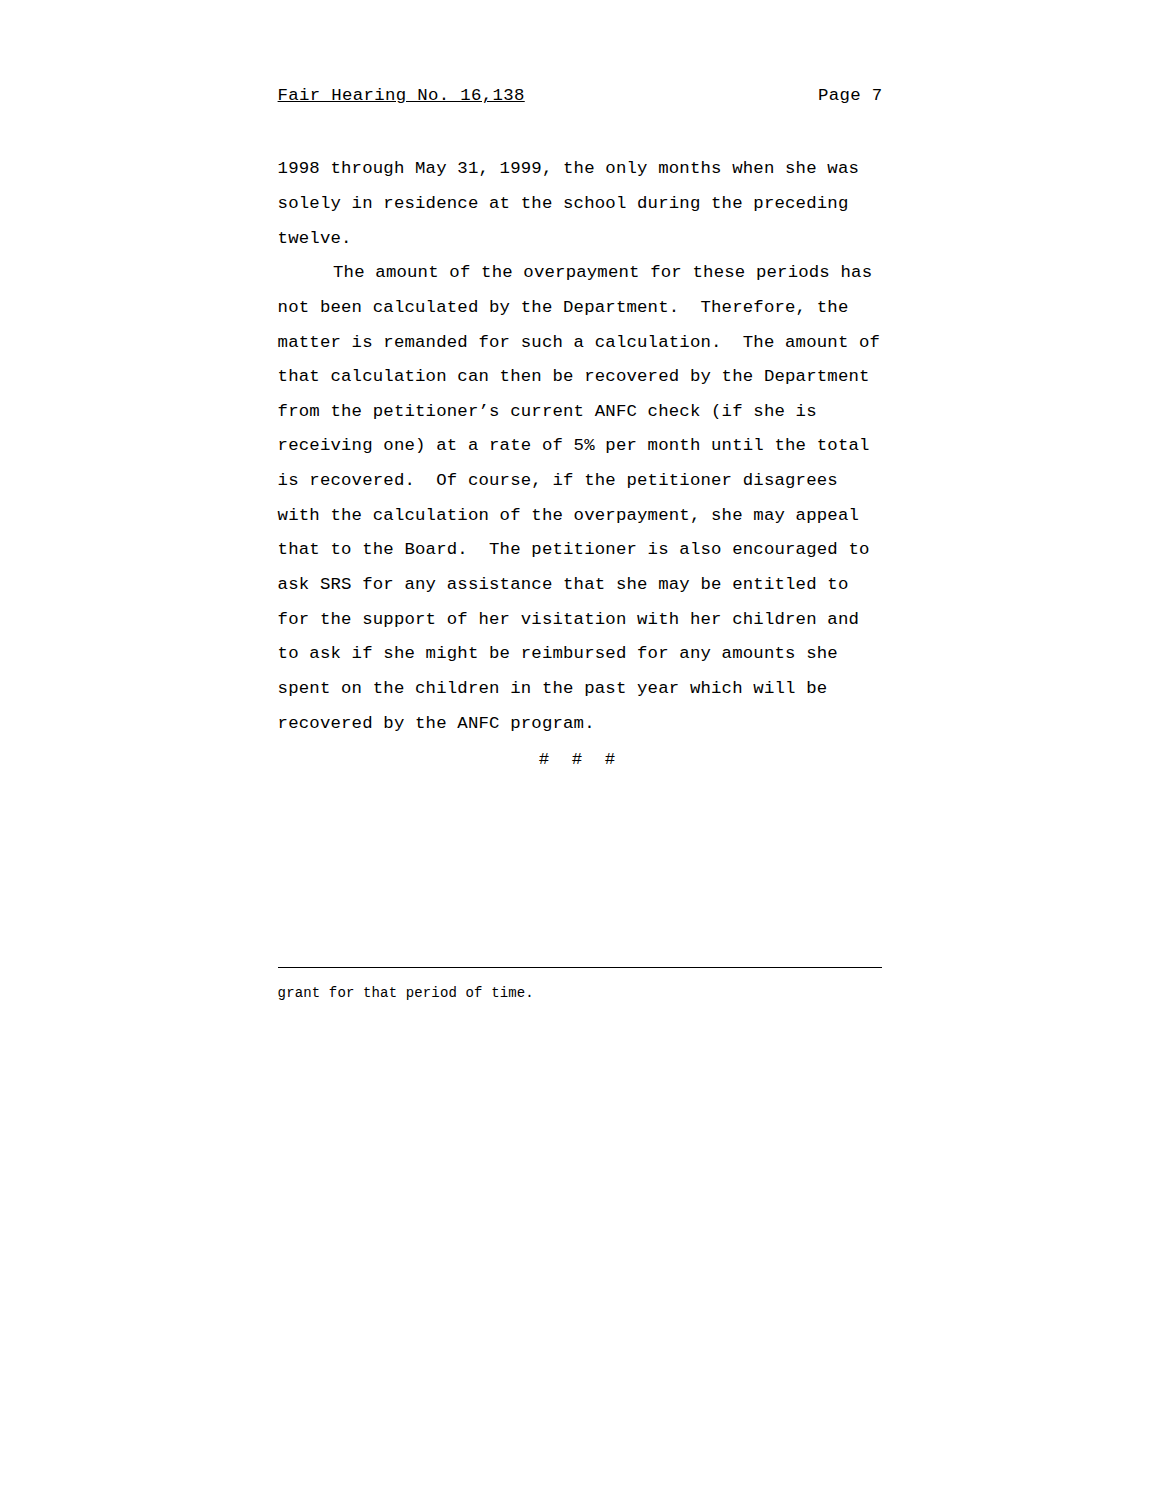Fair Hearing No. 16,138 Page 7
1998 through May 31, 1999, the only months when she was solely in residence at the school during the preceding twelve.
The amount of the overpayment for these periods has not been calculated by the Department. Therefore, the matter is remanded for such a calculation. The amount of that calculation can then be recovered by the Department from the petitioner’s current ANFC check (if she is receiving one) at a rate of 5% per month until the total is recovered. Of course, if the petitioner disagrees with the calculation of the overpayment, she may appeal that to the Board. The petitioner is also encouraged to ask SRS for any assistance that she may be entitled to for the support of her visitation with her children and to ask if she might be reimbursed for any amounts she spent on the children in the past year which will be recovered by the ANFC program.
# # #
grant for that period of time.